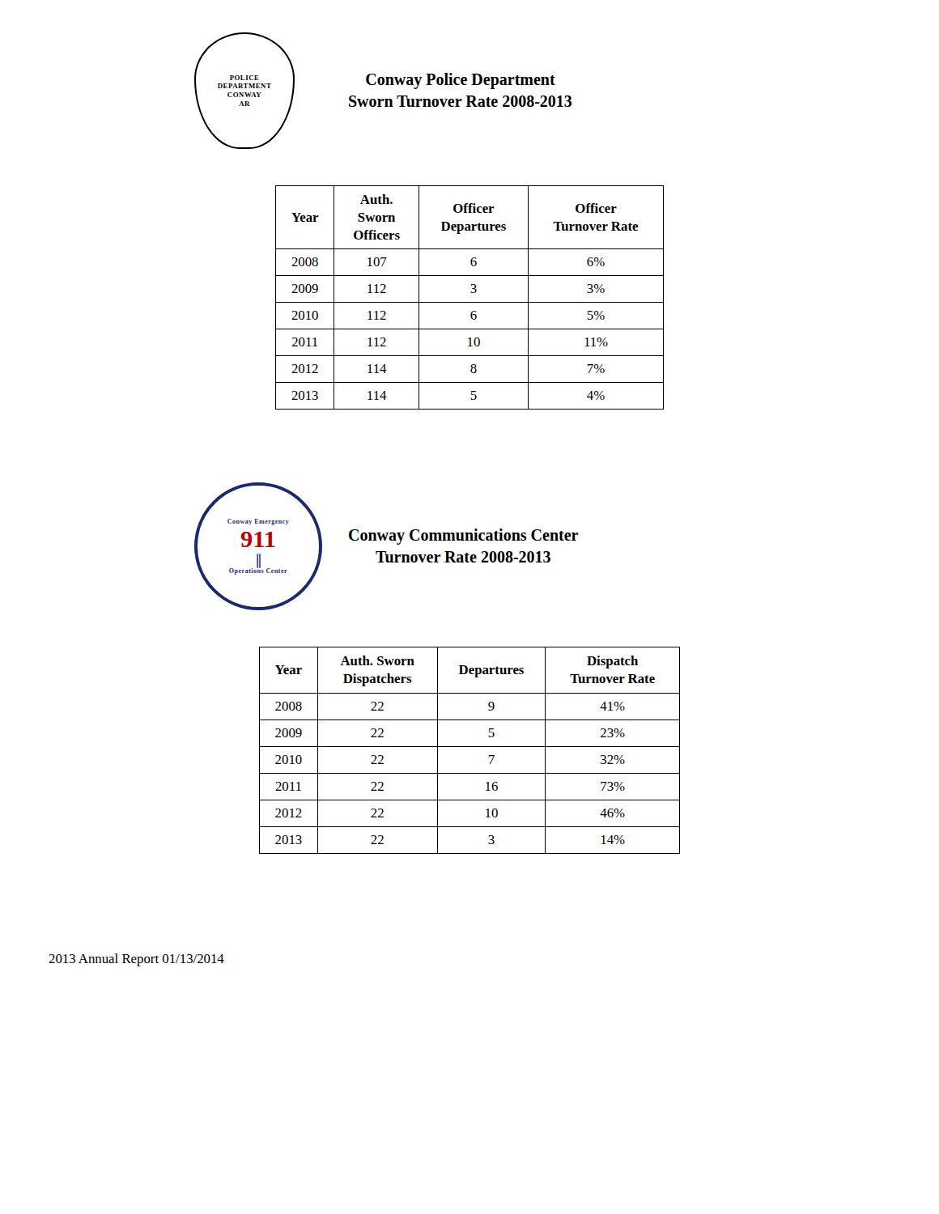POLICE
DEPARTMENT
CONWAY
AR
Conway Police Department
Sworn Turnover Rate 2008-2013
| Year | Auth. Sworn Officers | Officer Departures | Officer Turnover Rate |
| --- | --- | --- | --- |
| 2008 | 107 | 6 | 6% |
| 2009 | 112 | 3 | 3% |
| 2010 | 112 | 6 | 5% |
| 2011 | 112 | 10 | 11% |
| 2012 | 114 | 8 | 7% |
| 2013 | 114 | 5 | 4% |
Conway Emergency
911
∥
Operations Center
Conway Communications Center
Turnover Rate 2008-2013
| Year | Auth. Sworn Dispatchers | Departures | Dispatch Turnover Rate |
| --- | --- | --- | --- |
| 2008 | 22 | 9 | 41% |
| 2009 | 22 | 5 | 23% |
| 2010 | 22 | 7 | 32% |
| 2011 | 22 | 16 | 73% |
| 2012 | 22 | 10 | 46% |
| 2013 | 22 | 3 | 14% |
2013 Annual Report 01/13/2014